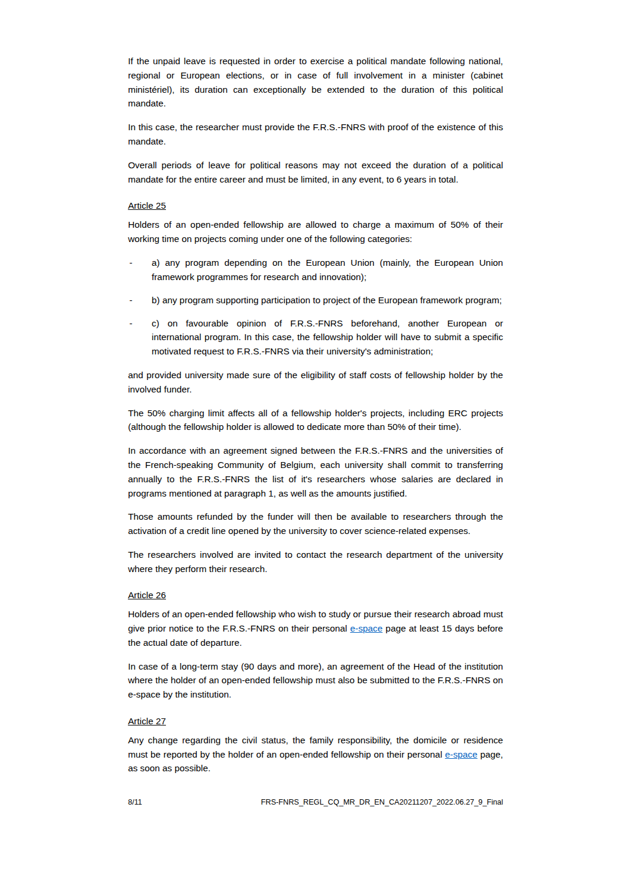If the unpaid leave is requested in order to exercise a political mandate following national, regional or European elections, or in case of full involvement in a minister (cabinet ministériel), its duration can exceptionally be extended to the duration of this political mandate.
In this case, the researcher must provide the F.R.S.-FNRS with proof of the existence of this mandate.
Overall periods of leave for political reasons may not exceed the duration of a political mandate for the entire career and must be limited, in any event, to 6 years in total.
Article 25
Holders of an open-ended fellowship are allowed to charge a maximum of 50% of their working time on projects coming under one of the following categories:
a) any program depending on the European Union (mainly, the European Union framework programmes for research and innovation);
b) any program supporting participation to project of the European framework program;
c) on favourable opinion of F.R.S.-FNRS beforehand, another European or international program. In this case, the fellowship holder will have to submit a specific motivated request to F.R.S.-FNRS via their university's administration;
and provided university made sure of the eligibility of staff costs of fellowship holder by the involved funder.
The 50% charging limit affects all of a fellowship holder's projects, including ERC projects (although the fellowship holder is allowed to dedicate more than 50% of their time).
In accordance with an agreement signed between the F.R.S.-FNRS and the universities of the French-speaking Community of Belgium, each university shall commit to transferring annually to the F.R.S.-FNRS the list of it's researchers whose salaries are declared in programs mentioned at paragraph 1, as well as the amounts justified.
Those amounts refunded by the funder will then be available to researchers through the activation of a credit line opened by the university to cover science-related expenses.
The researchers involved are invited to contact the research department of the university where they perform their research.
Article 26
Holders of an open-ended fellowship who wish to study or pursue their research abroad must give prior notice to the F.R.S.-FNRS on their personal e-space page at least 15 days before the actual date of departure.
In case of a long-term stay (90 days and more), an agreement of the Head of the institution where the holder of an open-ended fellowship must also be submitted to the F.R.S.-FNRS on e-space by the institution.
Article 27
Any change regarding the civil status, the family responsibility, the domicile or residence must be reported by the holder of an open-ended fellowship on their personal e-space page, as soon as possible.
8/11
FRS-FNRS_REGL_CQ_MR_DR_EN_CA20211207_2022.06.27_9_Final